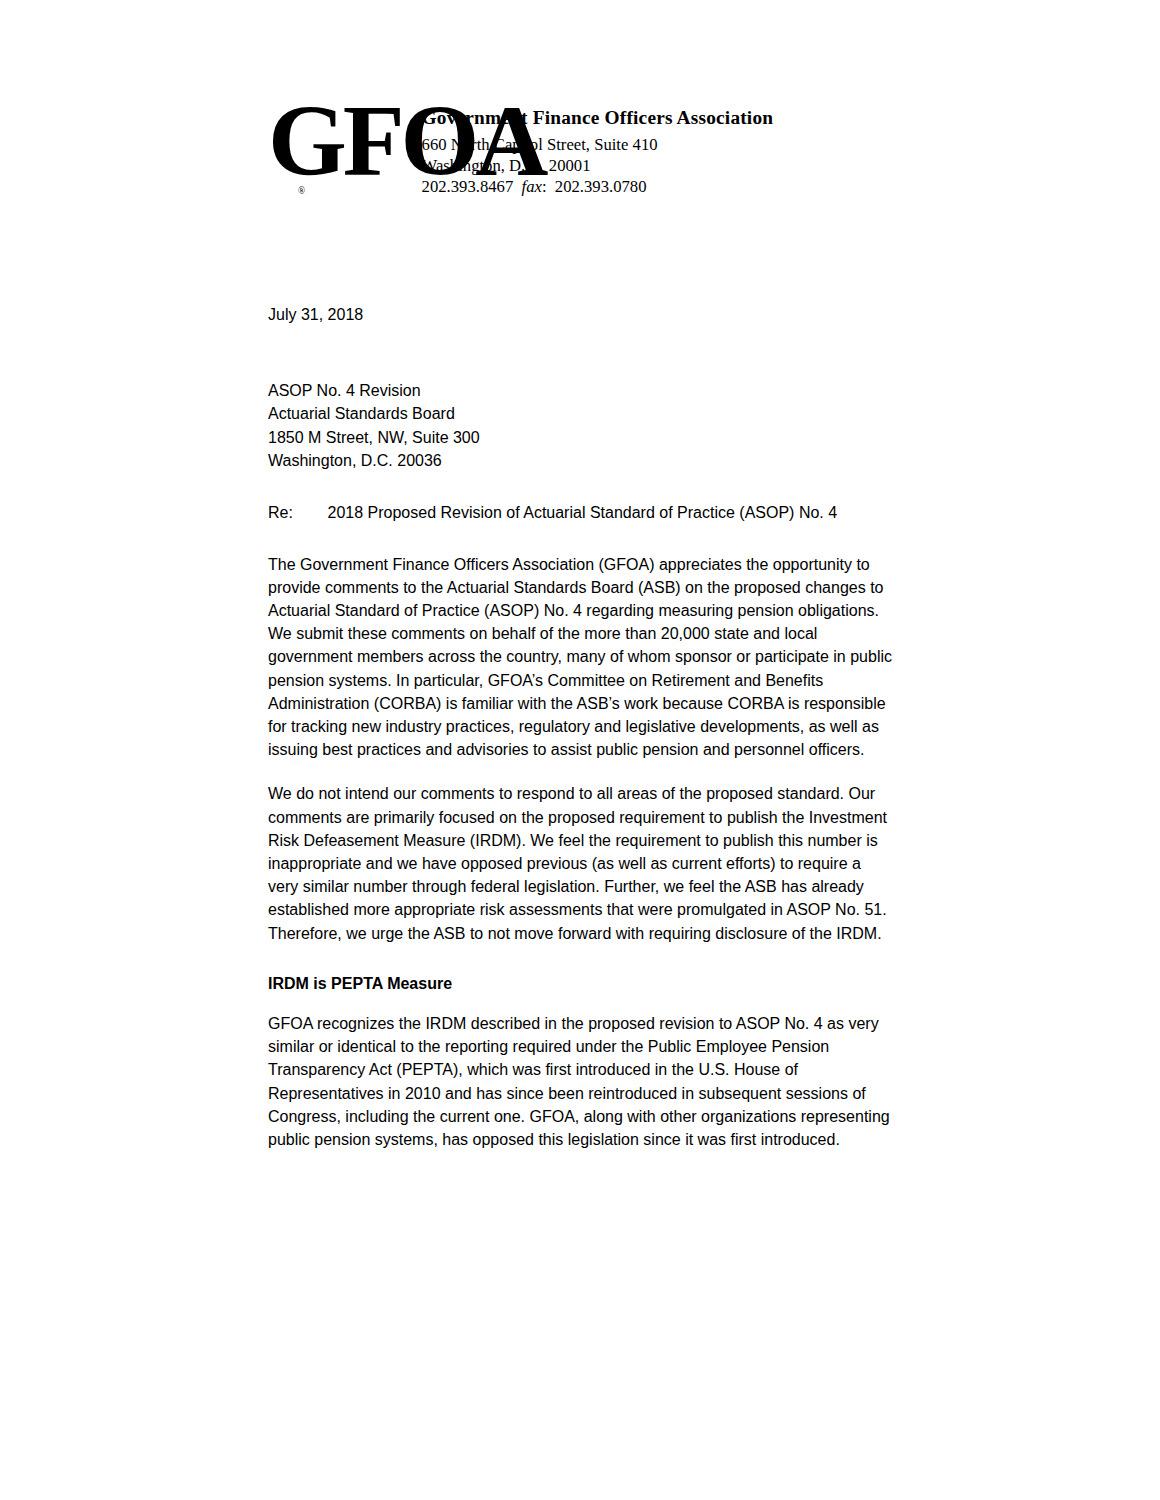GFOA ®
Government Finance Officers Association
660 North Capitol Street, Suite 410
Washington, D.C. 20001
202.393.8467 fax: 202.393.0780
July 31, 2018
ASOP No. 4 Revision
Actuarial Standards Board
1850 M Street, NW, Suite 300
Washington, D.C. 20036
Re: 2018 Proposed Revision of Actuarial Standard of Practice (ASOP) No. 4
The Government Finance Officers Association (GFOA) appreciates the opportunity to provide comments to the Actuarial Standards Board (ASB) on the proposed changes to Actuarial Standard of Practice (ASOP) No. 4 regarding measuring pension obligations. We submit these comments on behalf of the more than 20,000 state and local government members across the country, many of whom sponsor or participate in public pension systems. In particular, GFOA’s Committee on Retirement and Benefits Administration (CORBA) is familiar with the ASB’s work because CORBA is responsible for tracking new industry practices, regulatory and legislative developments, as well as issuing best practices and advisories to assist public pension and personnel officers.
We do not intend our comments to respond to all areas of the proposed standard. Our comments are primarily focused on the proposed requirement to publish the Investment Risk Defeasement Measure (IRDM). We feel the requirement to publish this number is inappropriate and we have opposed previous (as well as current efforts) to require a very similar number through federal legislation. Further, we feel the ASB has already established more appropriate risk assessments that were promulgated in ASOP No. 51. Therefore, we urge the ASB to not move forward with requiring disclosure of the IRDM.
IRDM is PEPTA Measure
GFOA recognizes the IRDM described in the proposed revision to ASOP No. 4 as very similar or identical to the reporting required under the Public Employee Pension Transparency Act (PEPTA), which was first introduced in the U.S. House of Representatives in 2010 and has since been reintroduced in subsequent sessions of Congress, including the current one. GFOA, along with other organizations representing public pension systems, has opposed this legislation since it was first introduced.